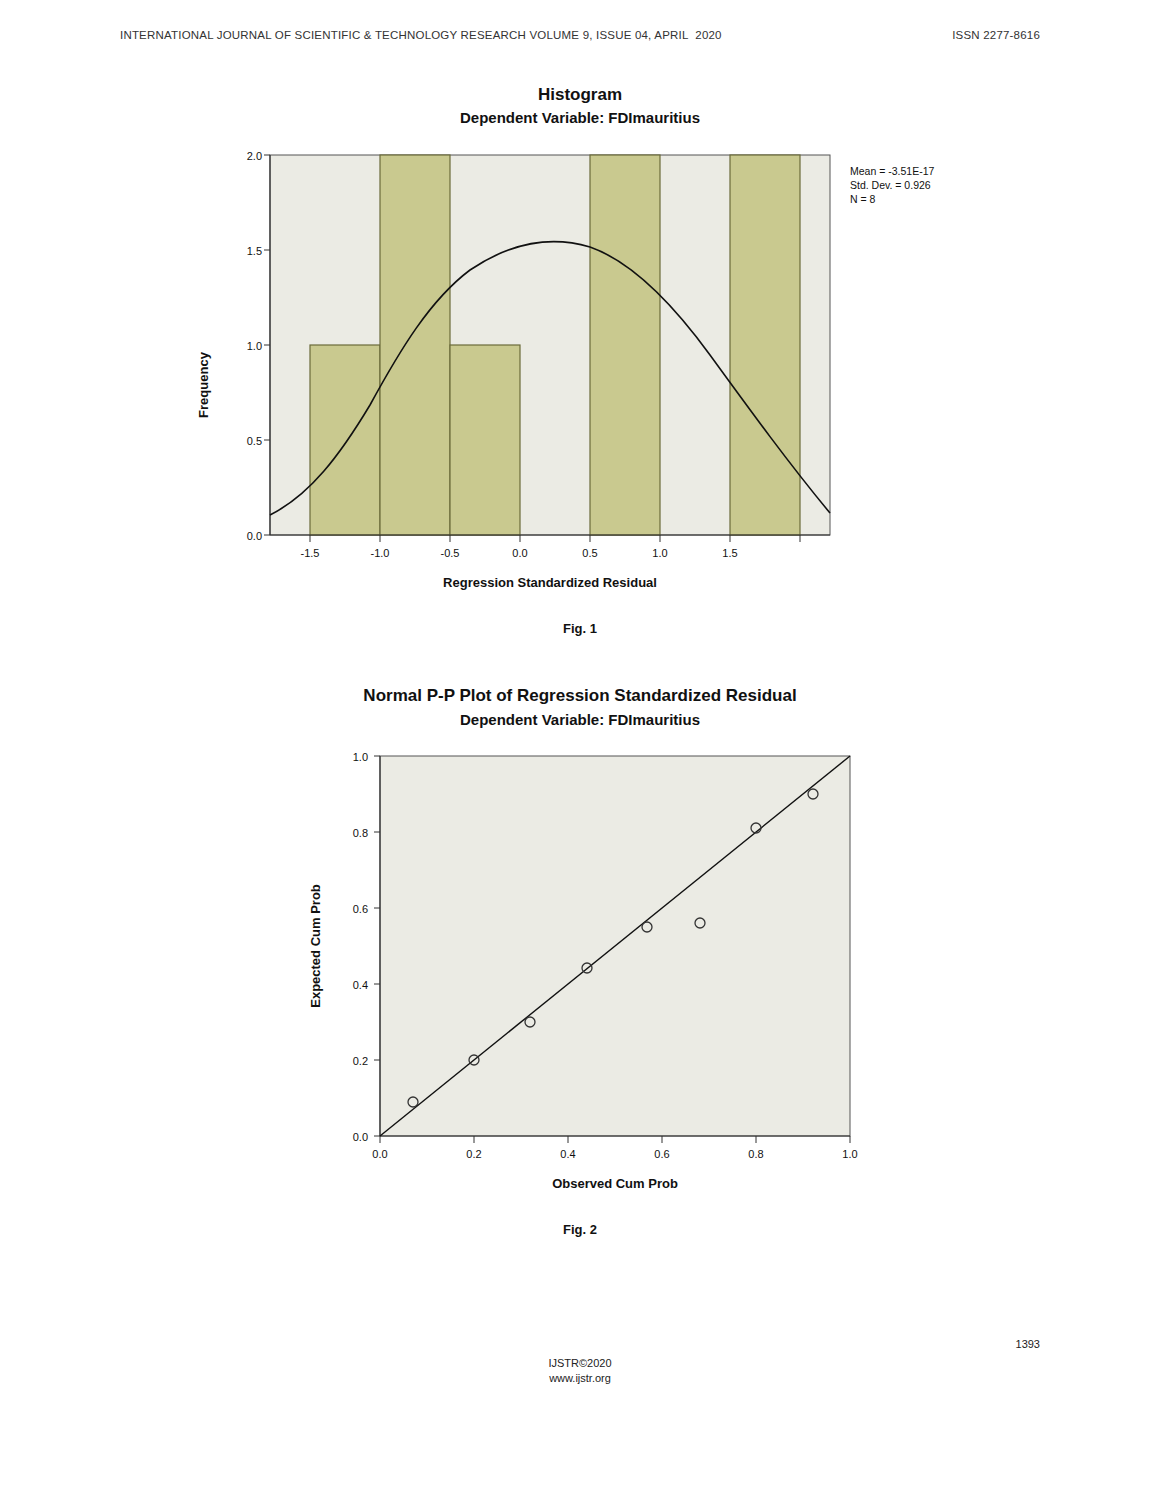INTERNATIONAL JOURNAL OF SCIENTIFIC & TECHNOLOGY RESEARCH VOLUME 9, ISSUE 04, APRIL 2020
ISSN 2277-8616
Histogram
Dependent Variable: FDImauritius
2.0 1.5 1.0 0.5 0.0 Frequency -1.5 -1.0 -0.5 0.0 0.5 1.0 1.5 Regression Standardized Residual Mean = -3.51E-17 Std. Dev. = 0.926 N = 8
Fig. 1
Normal P-P Plot of Regression Standardized Residual
Dependent Variable: FDImauritius
1.0 0.8 0.6 0.4 0.2 0.0 Expected Cum Prob 0.0 0.2 0.4 0.6 0.8 1.0 Observed Cum Prob
Fig. 2
1393
IJSTR©2020
www.ijstr.org